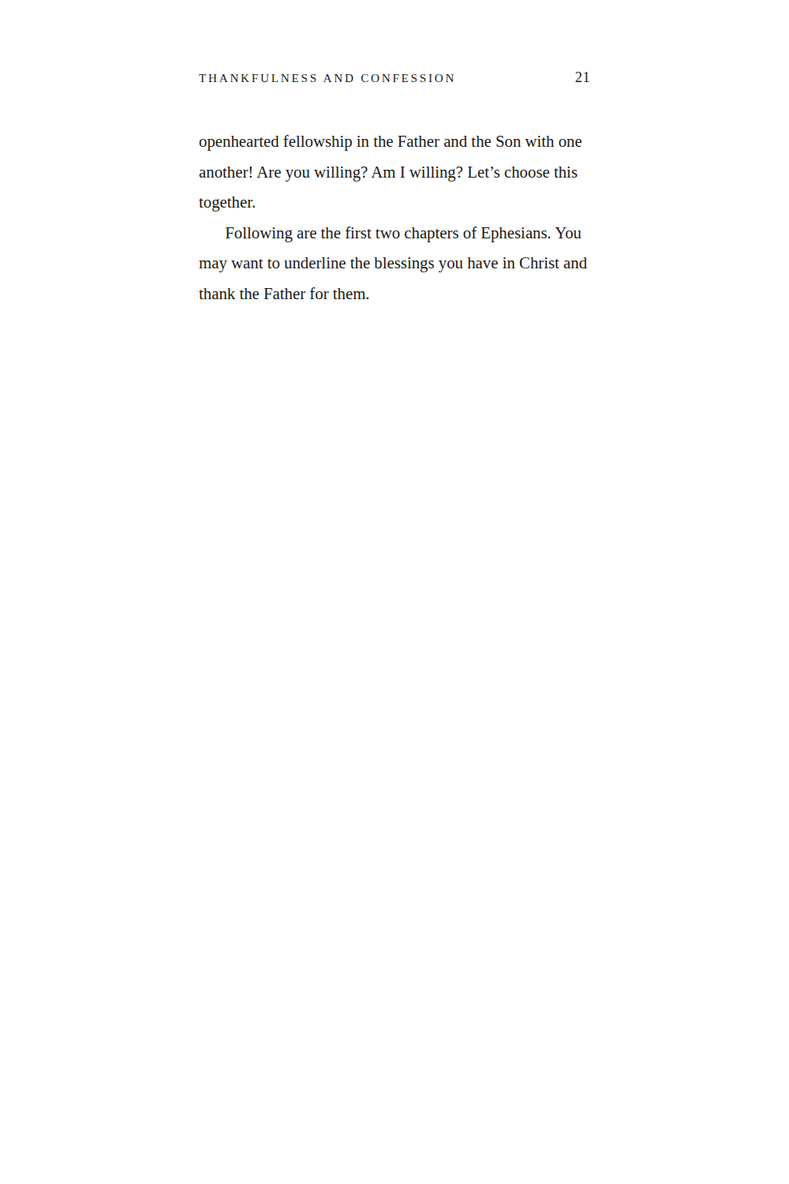Thankfulness and Confession 21
openhearted fellowship in the Father and the Son with one another! Are you willing? Am I willing? Let’s choose this together.
Following are the first two chapters of Ephesians. You may want to underline the blessings you have in Christ and thank the Father for them.